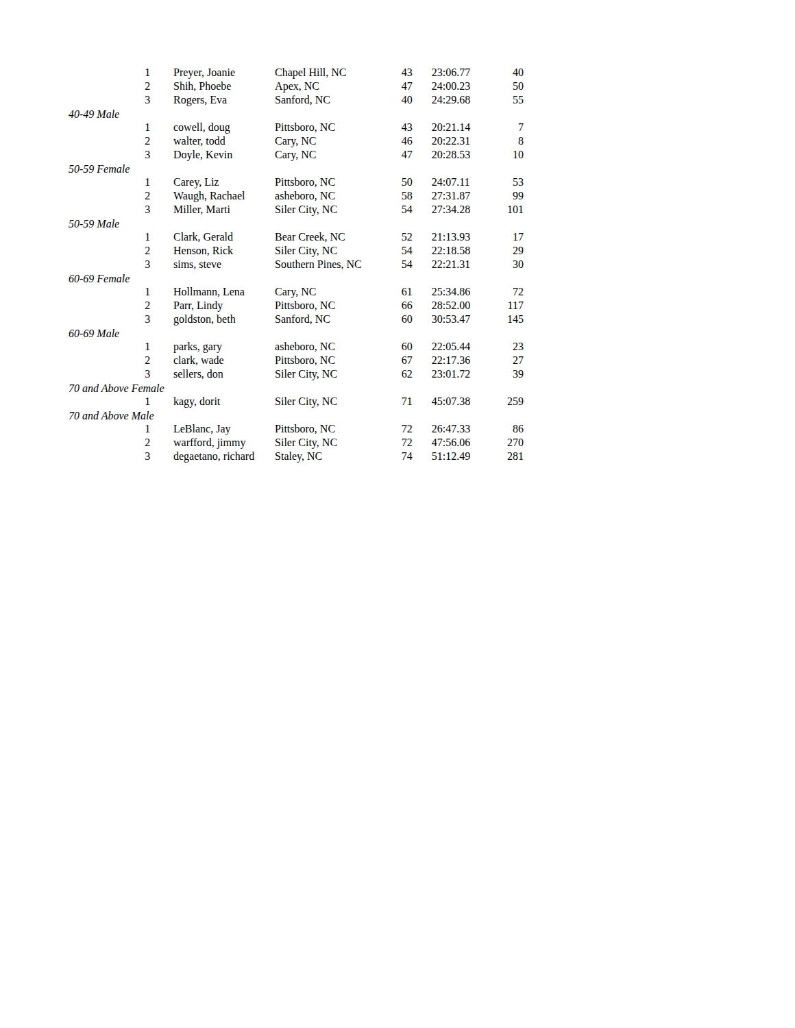| 1 | Preyer, Joanie | Chapel Hill, NC | 43 | 23:06.77 | 40 |
| 2 | Shih, Phoebe | Apex, NC | 47 | 24:00.23 | 50 |
| 3 | Rogers, Eva | Sanford, NC | 40 | 24:29.68 | 55 |
| 40-49 Male |
| 1 | cowell, doug | Pittsboro, NC | 43 | 20:21.14 | 7 |
| 2 | walter, todd | Cary, NC | 46 | 20:22.31 | 8 |
| 3 | Doyle, Kevin | Cary, NC | 47 | 20:28.53 | 10 |
| 50-59 Female |
| 1 | Carey, Liz | Pittsboro, NC | 50 | 24:07.11 | 53 |
| 2 | Waugh, Rachael | asheboro, NC | 58 | 27:31.87 | 99 |
| 3 | Miller, Marti | Siler City, NC | 54 | 27:34.28 | 101 |
| 50-59 Male |
| 1 | Clark, Gerald | Bear Creek, NC | 52 | 21:13.93 | 17 |
| 2 | Henson, Rick | Siler City, NC | 54 | 22:18.58 | 29 |
| 3 | sims, steve | Southern Pines, NC | 54 | 22:21.31 | 30 |
| 60-69 Female |
| 1 | Hollmann, Lena | Cary, NC | 61 | 25:34.86 | 72 |
| 2 | Parr, Lindy | Pittsboro, NC | 66 | 28:52.00 | 117 |
| 3 | goldston, beth | Sanford, NC | 60 | 30:53.47 | 145 |
| 60-69 Male |
| 1 | parks, gary | asheboro, NC | 60 | 22:05.44 | 23 |
| 2 | clark, wade | Pittsboro, NC | 67 | 22:17.36 | 27 |
| 3 | sellers, don | Siler City, NC | 62 | 23:01.72 | 39 |
| 70 and Above Female |
| 1 | kagy, dorit | Siler City, NC | 71 | 45:07.38 | 259 |
| 70 and Above Male |
| 1 | LeBlanc, Jay | Pittsboro, NC | 72 | 26:47.33 | 86 |
| 2 | warfford, jimmy | Siler City, NC | 72 | 47:56.06 | 270 |
| 3 | degaetano, richard | Staley, NC | 74 | 51:12.49 | 281 |